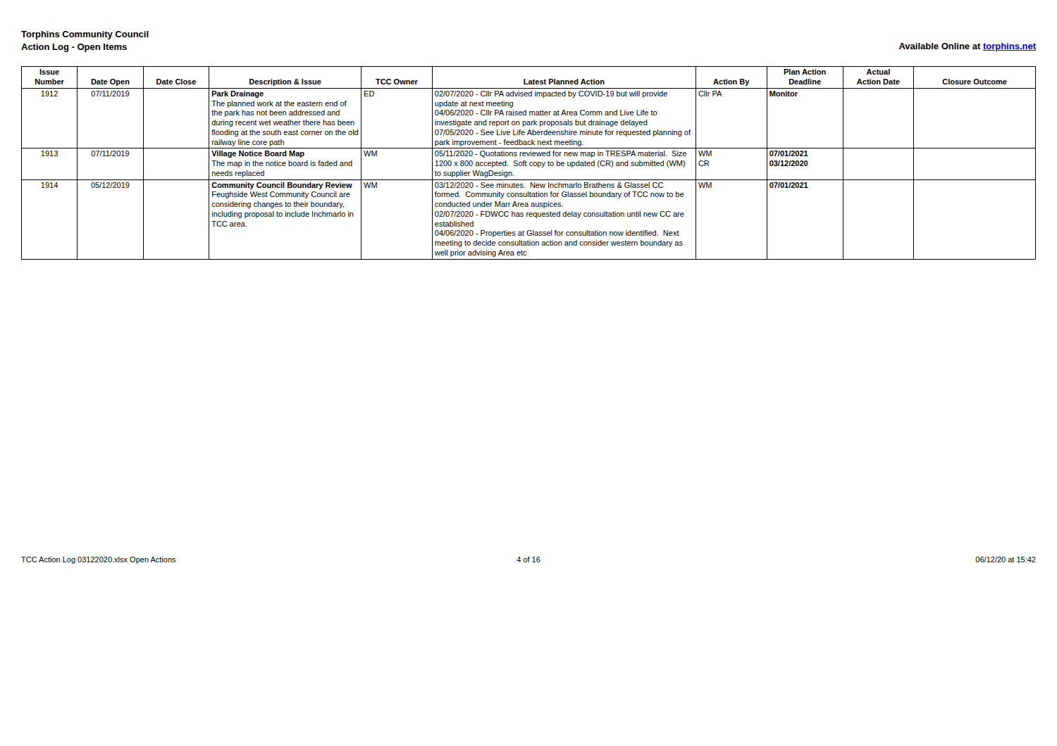Torphins Community Council
Action Log - Open Items
Available Online at torphins.net
| Issue Number | Date Open | Date Close | Description & Issue | TCC Owner | Latest Planned Action | Action By | Plan Action Deadline | Actual Action Date | Closure Outcome |
| --- | --- | --- | --- | --- | --- | --- | --- | --- | --- |
| 1912 | 07/11/2019 | | Park Drainage The planned work at the eastern end of the park has not been addressed and during recent wet weather there has been flooding at the south east corner on the old railway line core path | ED | 02/07/2020 - Cllr PA advised impacted by COVID-19 but will provide update at next meeting 04/06/2020 - Cllr PA raised matter at Area Comm and Live Life to investigate and report on park proposals but drainage delayed 07/05/2020 - See Live Life Aberdeenshire minute for requested planning of park improvement - feedback next meeting. | Cllr PA | Monitor | | |
| 1913 | 07/11/2019 | | Village Notice Board Map The map in the notice board is faded and needs replaced | WM | 05/11/2020 - Quotations reviewed for new map in TRESPA material. Size 1200 x 800 accepted. Soft copy to be updated (CR) and submitted (WM) to supplier WagDesign. | WM CR | 07/01/2021 03/12/2020 | | |
| 1914 | 05/12/2019 | | Community Council Boundary Review Feughside West Community Council are considering changes to their boundary, including proposal to include Inchmarlo in TCC area. | WM | 03/12/2020 - See minutes. New Inchmarlo Brathens & Glassel CC formed. Community consultation for Glassel boundary of TCC now to be conducted under Marr Area auspices. 02/07/2020 - FDWCC has requested delay consultation until new CC are established 04/06/2020 - Properties at Glassel for consultation now identified. Next meeting to decide consultation action and consider western boundary as well prior advising Area etc | WM | 07/01/2021 | | |
TCC Action Log 03122020.xlsx Open Actions
4 of 16
06/12/20 at 15:42